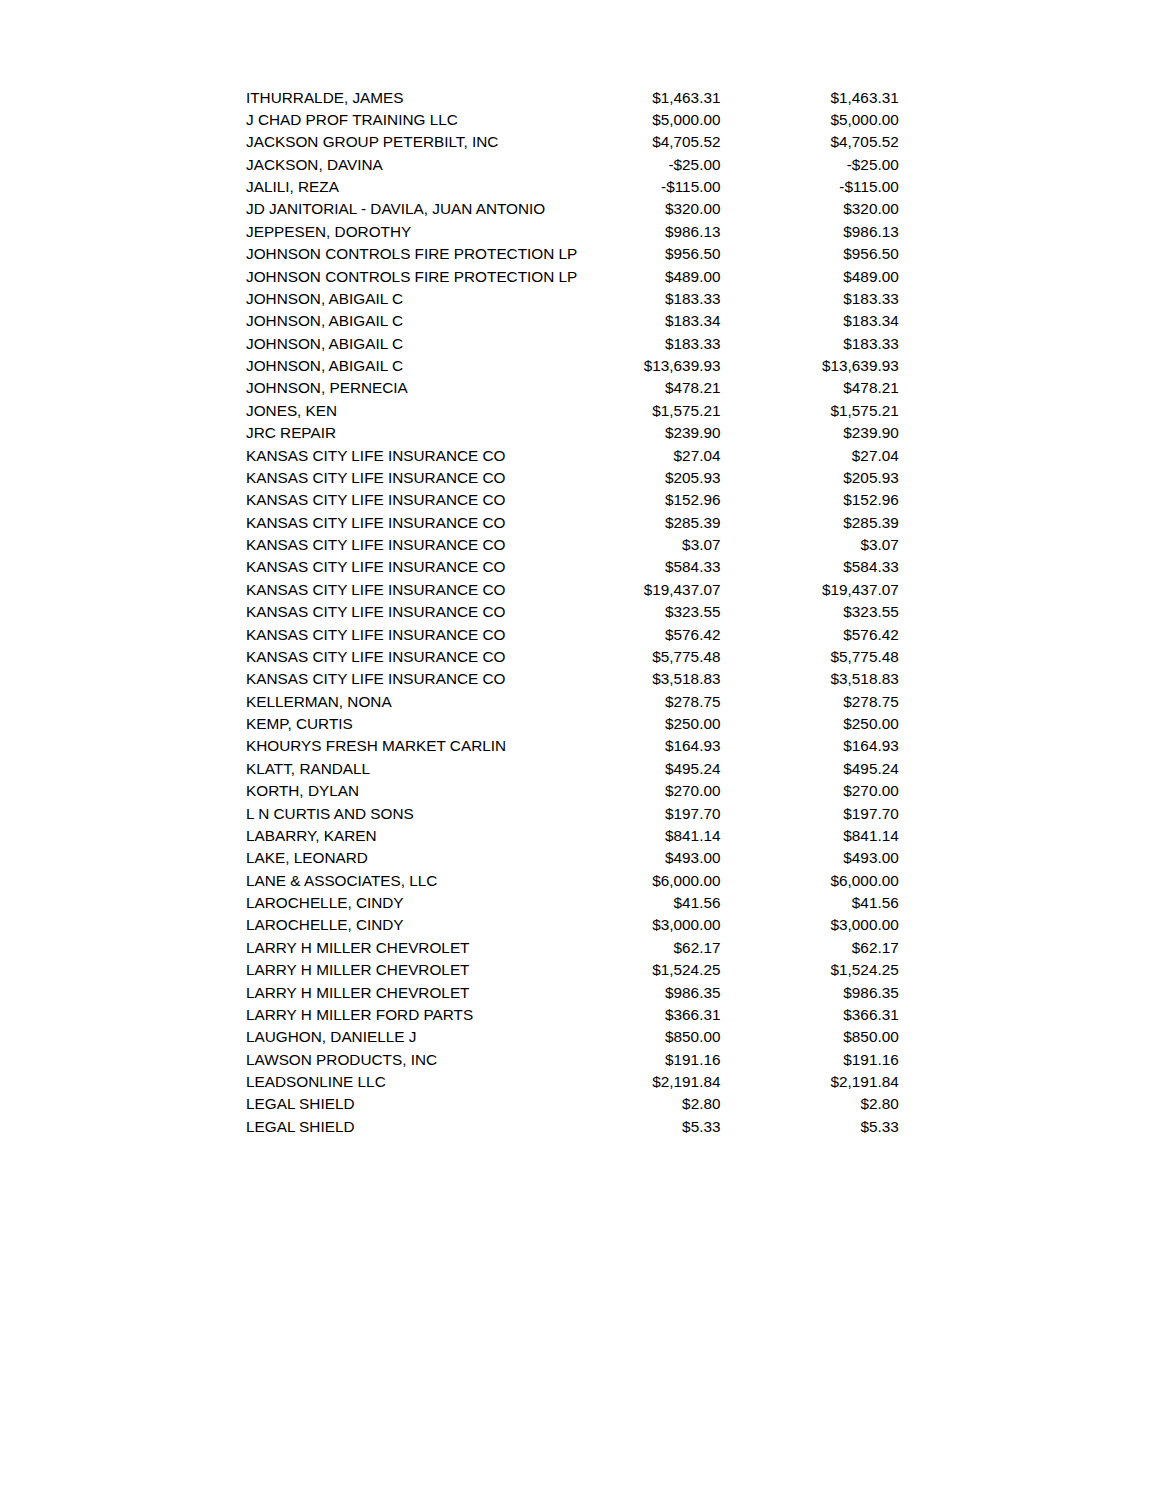| ITHURRALDE, JAMES | $1,463.31 | $1,463.31 |
| J CHAD PROF TRAINING LLC | $5,000.00 | $5,000.00 |
| JACKSON GROUP PETERBILT, INC | $4,705.52 | $4,705.52 |
| JACKSON, DAVINA | -$25.00 | -$25.00 |
| JALILI, REZA | -$115.00 | -$115.00 |
| JD JANITORIAL - DAVILA, JUAN ANTONIO | $320.00 | $320.00 |
| JEPPESEN, DOROTHY | $986.13 | $986.13 |
| JOHNSON CONTROLS FIRE PROTECTION LP | $956.50 | $956.50 |
| JOHNSON CONTROLS FIRE PROTECTION LP | $489.00 | $489.00 |
| JOHNSON, ABIGAIL C | $183.33 | $183.33 |
| JOHNSON, ABIGAIL C | $183.34 | $183.34 |
| JOHNSON, ABIGAIL C | $183.33 | $183.33 |
| JOHNSON, ABIGAIL C | $13,639.93 | $13,639.93 |
| JOHNSON, PERNECIA | $478.21 | $478.21 |
| JONES, KEN | $1,575.21 | $1,575.21 |
| JRC REPAIR | $239.90 | $239.90 |
| KANSAS CITY LIFE INSURANCE CO | $27.04 | $27.04 |
| KANSAS CITY LIFE INSURANCE CO | $205.93 | $205.93 |
| KANSAS CITY LIFE INSURANCE CO | $152.96 | $152.96 |
| KANSAS CITY LIFE INSURANCE CO | $285.39 | $285.39 |
| KANSAS CITY LIFE INSURANCE CO | $3.07 | $3.07 |
| KANSAS CITY LIFE INSURANCE CO | $584.33 | $584.33 |
| KANSAS CITY LIFE INSURANCE CO | $19,437.07 | $19,437.07 |
| KANSAS CITY LIFE INSURANCE CO | $323.55 | $323.55 |
| KANSAS CITY LIFE INSURANCE CO | $576.42 | $576.42 |
| KANSAS CITY LIFE INSURANCE CO | $5,775.48 | $5,775.48 |
| KANSAS CITY LIFE INSURANCE CO | $3,518.83 | $3,518.83 |
| KELLERMAN, NONA | $278.75 | $278.75 |
| KEMP, CURTIS | $250.00 | $250.00 |
| KHOURYS FRESH MARKET CARLIN | $164.93 | $164.93 |
| KLATT, RANDALL | $495.24 | $495.24 |
| KORTH, DYLAN | $270.00 | $270.00 |
| L N CURTIS AND SONS | $197.70 | $197.70 |
| LABARRY, KAREN | $841.14 | $841.14 |
| LAKE, LEONARD | $493.00 | $493.00 |
| LANE & ASSOCIATES, LLC | $6,000.00 | $6,000.00 |
| LAROCHELLE, CINDY | $41.56 | $41.56 |
| LAROCHELLE, CINDY | $3,000.00 | $3,000.00 |
| LARRY H MILLER CHEVROLET | $62.17 | $62.17 |
| LARRY H MILLER CHEVROLET | $1,524.25 | $1,524.25 |
| LARRY H MILLER CHEVROLET | $986.35 | $986.35 |
| LARRY H MILLER FORD PARTS | $366.31 | $366.31 |
| LAUGHON, DANIELLE J | $850.00 | $850.00 |
| LAWSON PRODUCTS, INC | $191.16 | $191.16 |
| LEADSONLINE LLC | $2,191.84 | $2,191.84 |
| LEGAL SHIELD | $2.80 | $2.80 |
| LEGAL SHIELD | $5.33 | $5.33 |